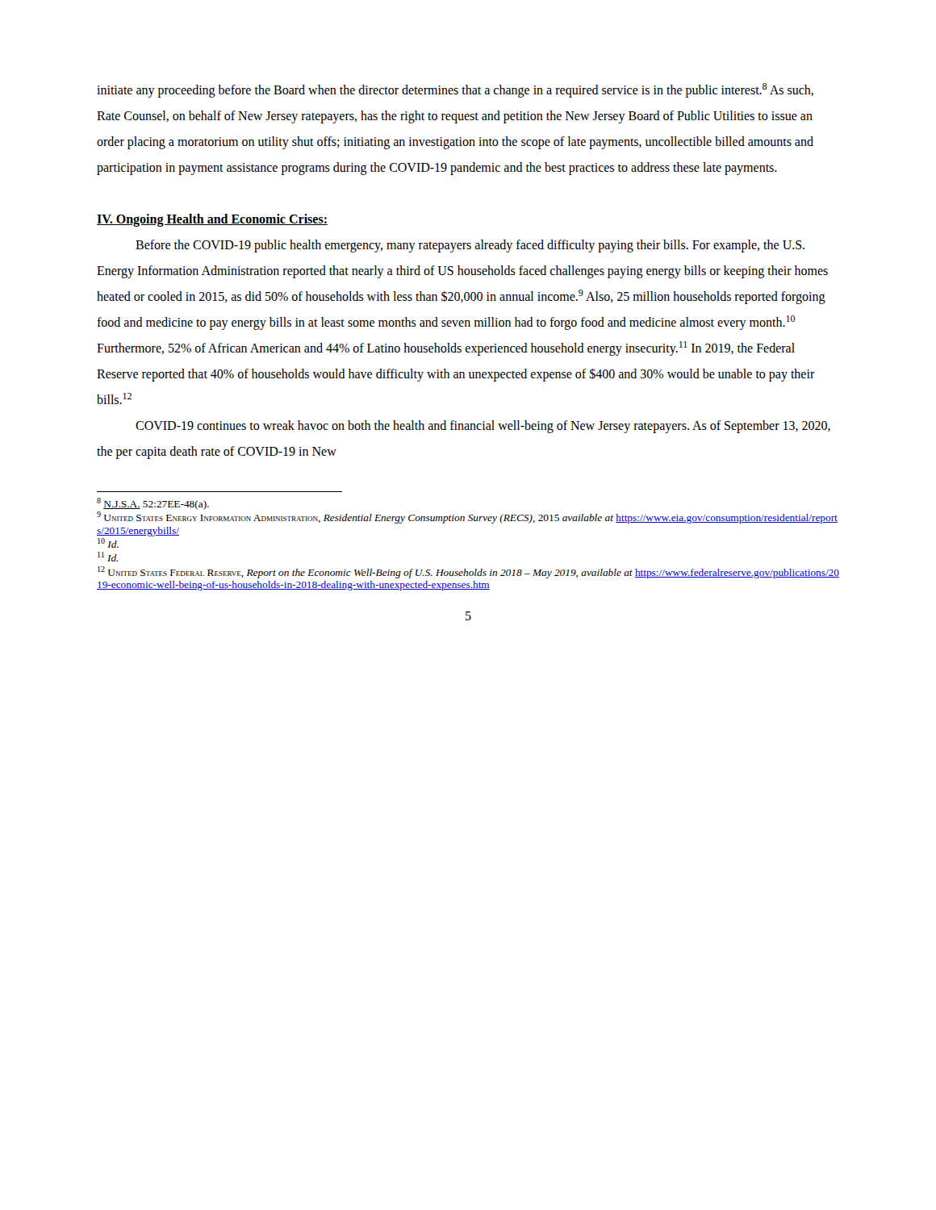initiate any proceeding before the Board when the director determines that a change in a required service is in the public interest.8 As such, Rate Counsel, on behalf of New Jersey ratepayers, has the right to request and petition the New Jersey Board of Public Utilities to issue an order placing a moratorium on utility shut offs; initiating an investigation into the scope of late payments, uncollectible billed amounts and participation in payment assistance programs during the COVID-19 pandemic and the best practices to address these late payments.
IV. Ongoing Health and Economic Crises:
Before the COVID-19 public health emergency, many ratepayers already faced difficulty paying their bills. For example, the U.S. Energy Information Administration reported that nearly a third of US households faced challenges paying energy bills or keeping their homes heated or cooled in 2015, as did 50% of households with less than $20,000 in annual income.9 Also, 25 million households reported forgoing food and medicine to pay energy bills in at least some months and seven million had to forgo food and medicine almost every month.10 Furthermore, 52% of African American and 44% of Latino households experienced household energy insecurity.11 In 2019, the Federal Reserve reported that 40% of households would have difficulty with an unexpected expense of $400 and 30% would be unable to pay their bills.12
COVID-19 continues to wreak havoc on both the health and financial well-being of New Jersey ratepayers. As of September 13, 2020, the per capita death rate of COVID-19 in New
8 N.J.S.A. 52:27EE-48(a).
9 United States Energy Information Administration, Residential Energy Consumption Survey (RECS), 2015 available at https://www.eia.gov/consumption/residential/reports/2015/energybills/
10 Id.
11 Id.
12 United States Federal Reserve, Report on the Economic Well-Being of U.S. Households in 2018 – May 2019, available at https://www.federalreserve.gov/publications/2019-economic-well-being-of-us-households-in-2018-dealing-with-unexpected-expenses.htm
5